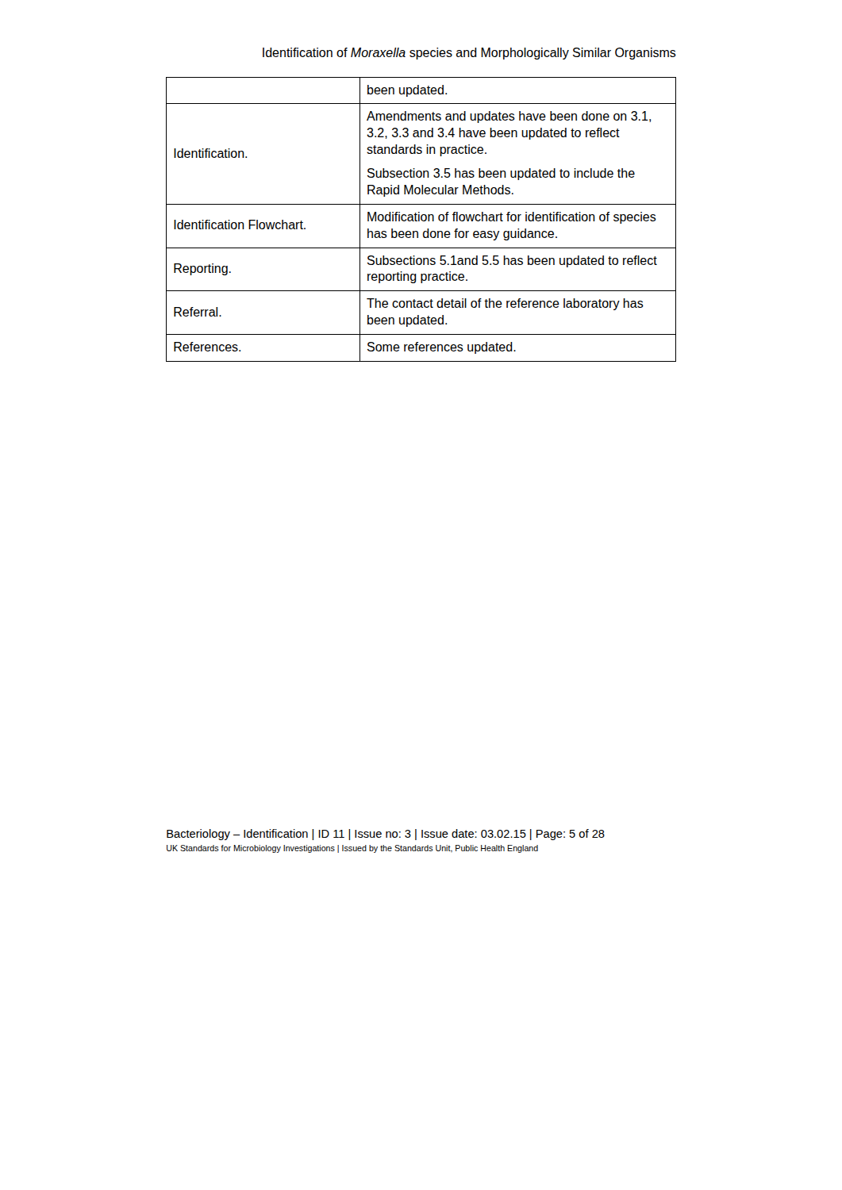Identification of Moraxella species and Morphologically Similar Organisms
| | been updated. |
| Identification. | Amendments and updates have been done on 3.1, 3.2, 3.3 and 3.4 have been updated to reflect standards in practice. Subsection 3.5 has been updated to include the Rapid Molecular Methods. |
| Identification Flowchart. | Modification of flowchart for identification of species has been done for easy guidance. |
| Reporting. | Subsections 5.1and 5.5 has been updated to reflect reporting practice. |
| Referral. | The contact detail of the reference laboratory has been updated. |
| References. | Some references updated. |
Bacteriology – Identification | ID 11 | Issue no: 3 | Issue date: 03.02.15 | Page: 5 of 28
UK Standards for Microbiology Investigations | Issued by the Standards Unit, Public Health England